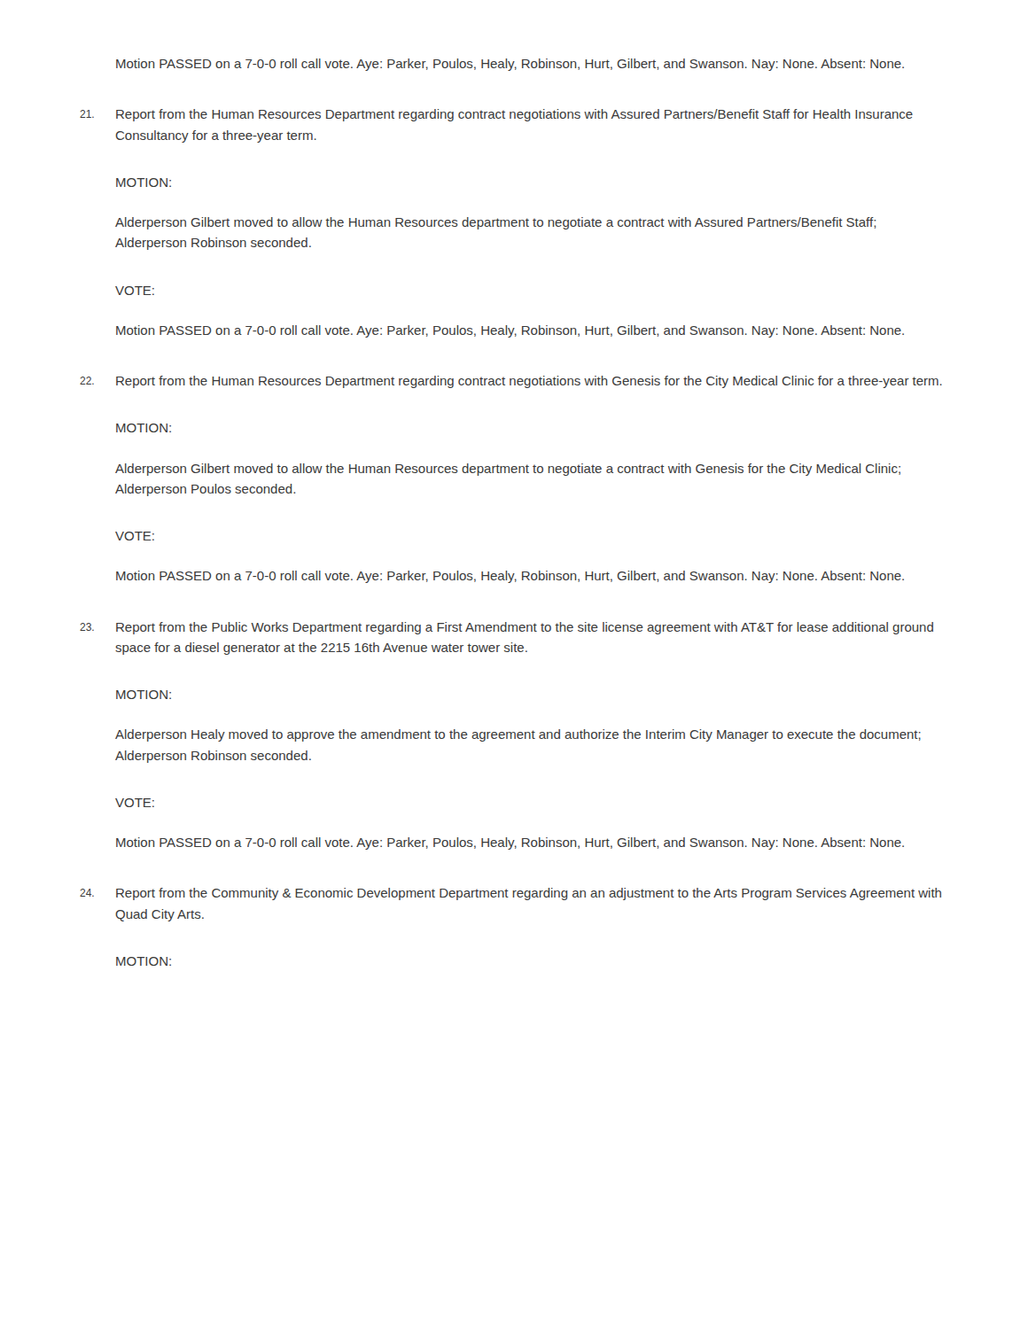Motion PASSED on a 7-0-0 roll call vote. Aye: Parker, Poulos, Healy, Robinson, Hurt, Gilbert, and Swanson. Nay: None. Absent: None.
Report from the Human Resources Department regarding contract negotiations with Assured Partners/Benefit Staff for Health Insurance Consultancy for a three-year term.
MOTION:
Alderperson Gilbert moved to allow the Human Resources department to negotiate a contract with Assured Partners/Benefit Staff; Alderperson Robinson seconded.
VOTE:
Motion PASSED on a 7-0-0 roll call vote. Aye: Parker, Poulos, Healy, Robinson, Hurt, Gilbert, and Swanson. Nay: None. Absent: None.
Report from the Human Resources Department regarding contract negotiations with Genesis for the City Medical Clinic for a three-year term.
MOTION:
Alderperson Gilbert moved to allow the Human Resources department to negotiate a contract with Genesis for the City Medical Clinic; Alderperson Poulos seconded.
VOTE:
Motion PASSED on a 7-0-0 roll call vote. Aye: Parker, Poulos, Healy, Robinson, Hurt, Gilbert, and Swanson. Nay: None. Absent: None.
Report from the Public Works Department regarding a First Amendment to the site license agreement with AT&T for lease additional ground space for a diesel generator at the 2215 16th Avenue water tower site.
MOTION:
Alderperson Healy moved to approve the amendment to the agreement and authorize the Interim City Manager to execute the document; Alderperson Robinson seconded.
VOTE:
Motion PASSED on a 7-0-0 roll call vote. Aye: Parker, Poulos, Healy, Robinson, Hurt, Gilbert, and Swanson. Nay: None. Absent: None.
Report from the Community & Economic Development Department regarding an an adjustment to the Arts Program Services Agreement with Quad City Arts.
MOTION: